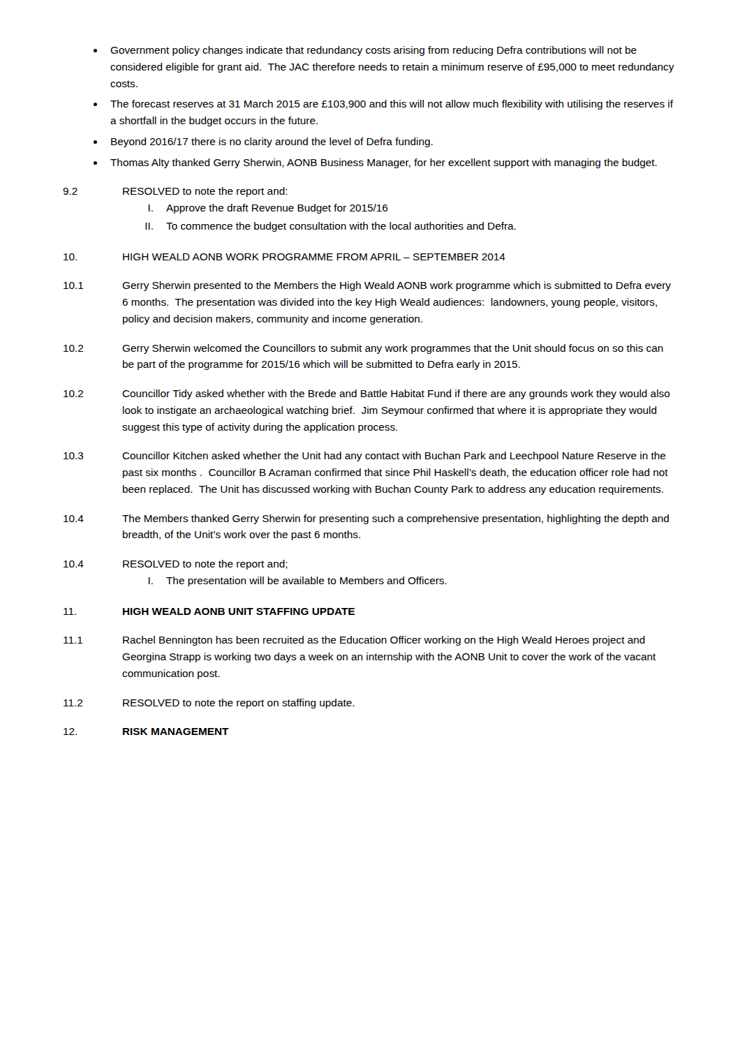Government policy changes indicate that redundancy costs arising from reducing Defra contributions will not be considered eligible for grant aid. The JAC therefore needs to retain a minimum reserve of £95,000 to meet redundancy costs.
The forecast reserves at 31 March 2015 are £103,900 and this will not allow much flexibility with utilising the reserves if a shortfall in the budget occurs in the future.
Beyond 2016/17 there is no clarity around the level of Defra funding.
Thomas Alty thanked Gerry Sherwin, AONB Business Manager, for her excellent support with managing the budget.
9.2
RESOLVED to note the report and:
I. Approve the draft Revenue Budget for 2015/16
II. To commence the budget consultation with the local authorities and Defra.
10.
High Weald AONB Work Programme from April – September 2014
10.1
Gerry Sherwin presented to the Members the High Weald AONB work programme which is submitted to Defra every 6 months. The presentation was divided into the key High Weald audiences: landowners, young people, visitors, policy and decision makers, community and income generation.
10.2
Gerry Sherwin welcomed the Councillors to submit any work programmes that the Unit should focus on so this can be part of the programme for 2015/16 which will be submitted to Defra early in 2015.
10.2
Councillor Tidy asked whether with the Brede and Battle Habitat Fund if there are any grounds work they would also look to instigate an archaeological watching brief. Jim Seymour confirmed that where it is appropriate they would suggest this type of activity during the application process.
10.3
Councillor Kitchen asked whether the Unit had any contact with Buchan Park and Leechpool Nature Reserve in the past six months . Councillor B Acraman confirmed that since Phil Haskell’s death, the education officer role had not been replaced. The Unit has discussed working with Buchan County Park to address any education requirements.
10.4
The Members thanked Gerry Sherwin for presenting such a comprehensive presentation, highlighting the depth and breadth, of the Unit’s work over the past 6 months.
10.4
RESOLVED to note the report and;
I. The presentation will be available to Members and Officers.
11.
High Weald AONB Unit Staffing Update
11.1
Rachel Bennington has been recruited as the Education Officer working on the High Weald Heroes project and Georgina Strapp is working two days a week on an internship with the AONB Unit to cover the work of the vacant communication post.
11.2
RESOLVED to note the report on staffing update.
12.
Risk Management